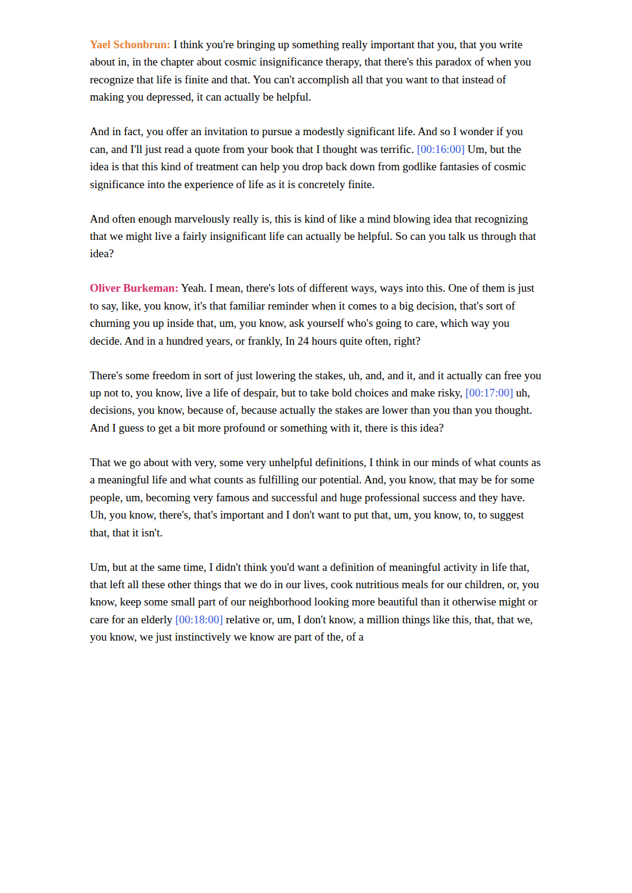Yael Schonbrun: I think you're bringing up something really important that you, that you write about in, in the chapter about cosmic insignificance therapy, that there's this paradox of when you recognize that life is finite and that. You can't accomplish all that you want to that instead of making you depressed, it can actually be helpful.
And in fact, you offer an invitation to pursue a modestly significant life. And so I wonder if you can, and I'll just read a quote from your book that I thought was terrific. [00:16:00] Um, but the idea is that this kind of treatment can help you drop back down from godlike fantasies of cosmic significance into the experience of life as it is concretely finite.
And often enough marvelously really is, this is kind of like a mind blowing idea that recognizing that we might live a fairly insignificant life can actually be helpful. So can you talk us through that idea?
Oliver Burkeman: Yeah. I mean, there's lots of different ways, ways into this. One of them is just to say, like, you know, it's that familiar reminder when it comes to a big decision, that's sort of churning you up inside that, um, you know, ask yourself who's going to care, which way you decide. And in a hundred years, or frankly, In 24 hours quite often, right?
There's some freedom in sort of just lowering the stakes, uh, and, and it, and it actually can free you up not to, you know, live a life of despair, but to take bold choices and make risky, [00:17:00] uh, decisions, you know, because of, because actually the stakes are lower than you than you thought. And I guess to get a bit more profound or something with it, there is this idea?
That we go about with very, some very unhelpful definitions, I think in our minds of what counts as a meaningful life and what counts as fulfilling our potential. And, you know, that may be for some people, um, becoming very famous and successful and huge professional success and they have. Uh, you know, there's, that's important and I don't want to put that, um, you know, to, to suggest that, that it isn't.
Um, but at the same time, I didn't think you'd want a definition of meaningful activity in life that, that left all these other things that we do in our lives, cook nutritious meals for our children, or, you know, keep some small part of our neighborhood looking more beautiful than it otherwise might or care for an elderly [00:18:00] relative or, um, I don't know, a million things like this, that, that we, you know, we just instinctively we know are part of the, of a